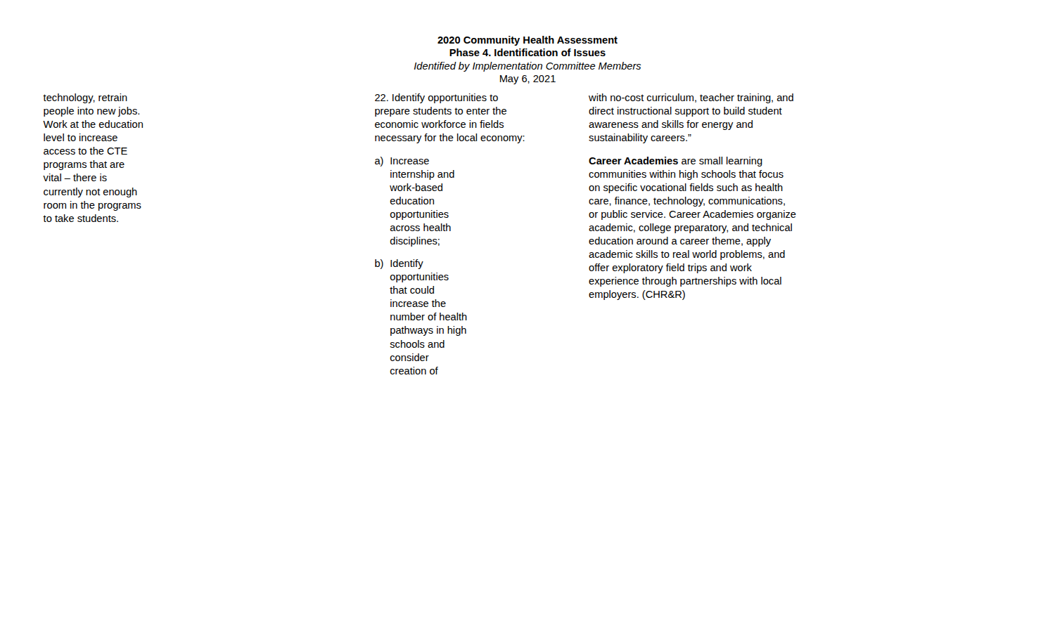2020 Community Health Assessment
Phase 4. Identification of Issues
Identified by Implementation Committee Members
May 6, 2021
| technology, retrain people into new jobs. Work at the education level to increase access to the CTE programs that are vital – there is currently not enough room in the programs to take students. | | | 22. Identify opportunities to prepare students to enter the economic workforce in fields necessary for the local economy: a) Increase internship and work-based education opportunities across health disciplines; b) Identify opportunities that could increase the number of health pathways in high schools and consider creation of | | with no-cost curriculum, teacher training, and direct instructional support to build student awareness and skills for energy and sustainability careers.” Career Academies are small learning communities within high schools that focus on specific vocational fields such as health care, finance, technology, communications, or public service. Career Academies organize academic, college preparatory, and technical education around a career theme, apply academic skills to real world problems, and offer exploratory field trips and work experience through partnerships with local employers. (CHR&R) | | |